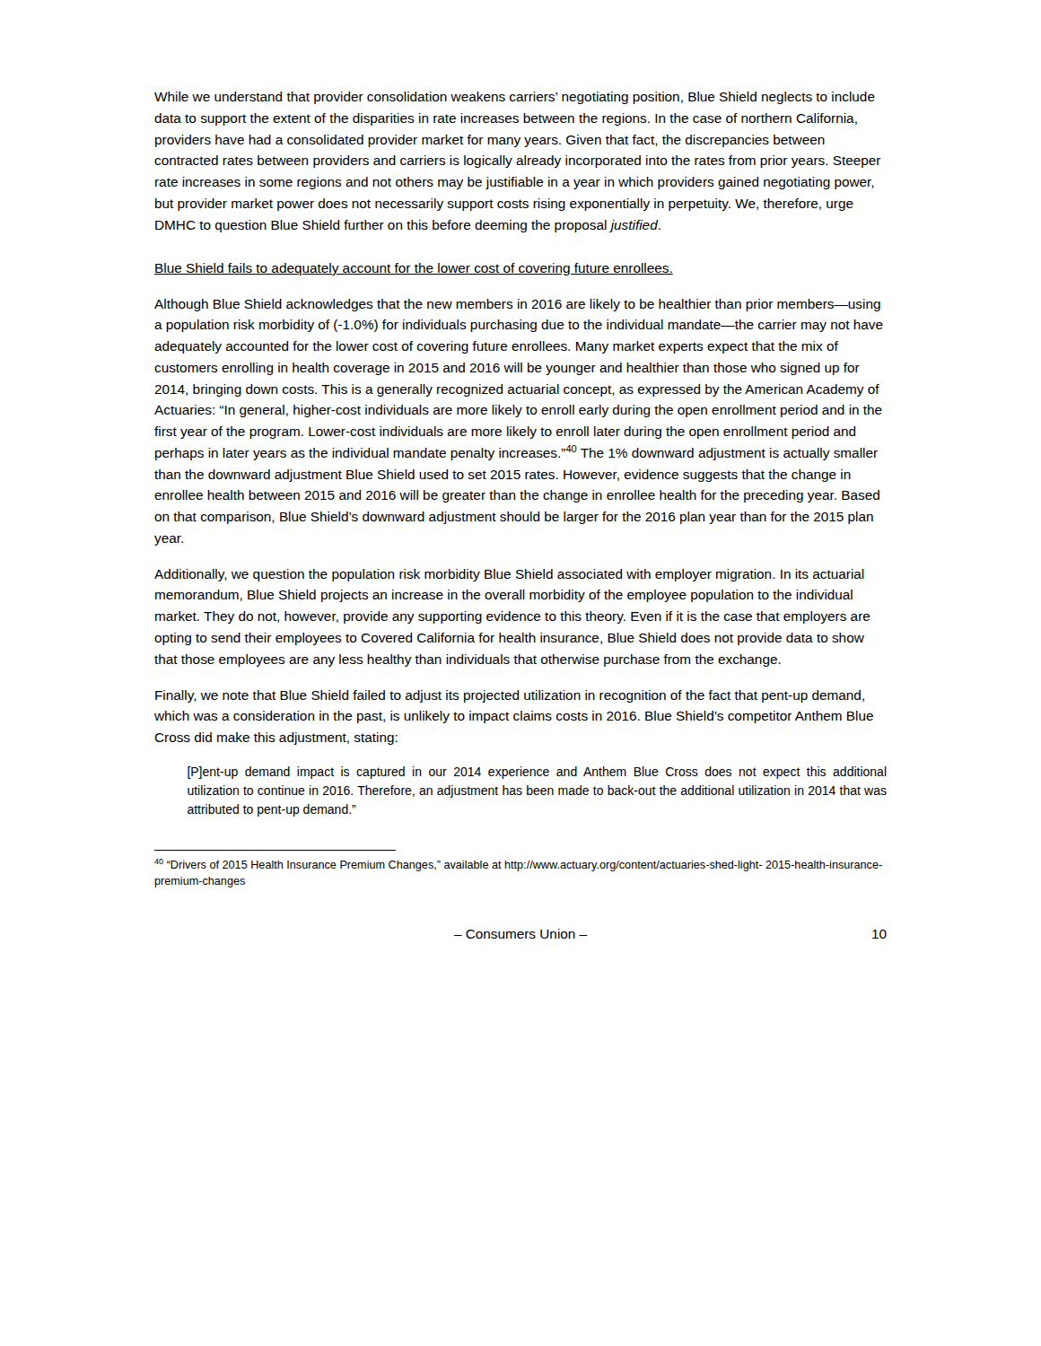While we understand that provider consolidation weakens carriers’ negotiating position, Blue Shield neglects to include data to support the extent of the disparities in rate increases between the regions. In the case of northern California, providers have had a consolidated provider market for many years. Given that fact, the discrepancies between contracted rates between providers and carriers is logically already incorporated into the rates from prior years. Steeper rate increases in some regions and not others may be justifiable in a year in which providers gained negotiating power, but provider market power does not necessarily support costs rising exponentially in perpetuity. We, therefore, urge DMHC to question Blue Shield further on this before deeming the proposal justified.
Blue Shield fails to adequately account for the lower cost of covering future enrollees.
Although Blue Shield acknowledges that the new members in 2016 are likely to be healthier than prior members—using a population risk morbidity of (-1.0%) for individuals purchasing due to the individual mandate—the carrier may not have adequately accounted for the lower cost of covering future enrollees. Many market experts expect that the mix of customers enrolling in health coverage in 2015 and 2016 will be younger and healthier than those who signed up for 2014, bringing down costs. This is a generally recognized actuarial concept, as expressed by the American Academy of Actuaries: “In general, higher-cost individuals are more likely to enroll early during the open enrollment period and in the first year of the program. Lower-cost individuals are more likely to enroll later during the open enrollment period and perhaps in later years as the individual mandate penalty increases.”40 The 1% downward adjustment is actually smaller than the downward adjustment Blue Shield used to set 2015 rates. However, evidence suggests that the change in enrollee health between 2015 and 2016 will be greater than the change in enrollee health for the preceding year. Based on that comparison, Blue Shield’s downward adjustment should be larger for the 2016 plan year than for the 2015 plan year.
Additionally, we question the population risk morbidity Blue Shield associated with employer migration. In its actuarial memorandum, Blue Shield projects an increase in the overall morbidity of the employee population to the individual market. They do not, however, provide any supporting evidence to this theory. Even if it is the case that employers are opting to send their employees to Covered California for health insurance, Blue Shield does not provide data to show that those employees are any less healthy than individuals that otherwise purchase from the exchange.
Finally, we note that Blue Shield failed to adjust its projected utilization in recognition of the fact that pent-up demand, which was a consideration in the past, is unlikely to impact claims costs in 2016. Blue Shield’s competitor Anthem Blue Cross did make this adjustment, stating:
[P]ent-up demand impact is captured in our 2014 experience and Anthem Blue Cross does not expect this additional utilization to continue in 2016. Therefore, an adjustment has been made to back-out the additional utilization in 2014 that was attributed to pent-up demand.”
40 “Drivers of 2015 Health Insurance Premium Changes,” available at http://www.actuary.org/content/actuaries-shed-light- 2015-health-insurance-premium-changes
– Consumers Union – 10